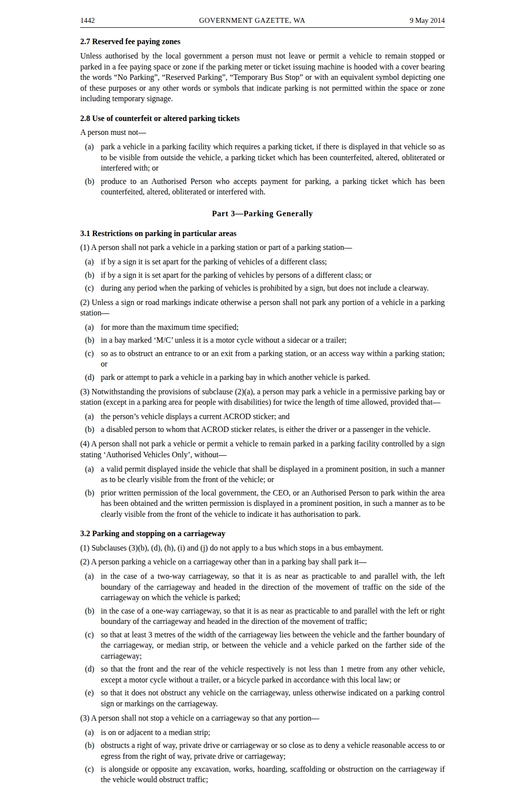1442 Government Gazette, WA 9 May 2014
2.7 Reserved fee paying zones
Unless authorised by the local government a person must not leave or permit a vehicle to remain stopped or parked in a fee paying space or zone if the parking meter or ticket issuing machine is hooded with a cover bearing the words “No Parking”, “Reserved Parking”, “Temporary Bus Stop” or with an equivalent symbol depicting one of these purposes or any other words or symbols that indicate parking is not permitted within the space or zone including temporary signage.
2.8 Use of counterfeit or altered parking tickets
A person must not—
(a) park a vehicle in a parking facility which requires a parking ticket, if there is displayed in that vehicle so as to be visible from outside the vehicle, a parking ticket which has been counterfeited, altered, obliterated or interfered with; or
(b) produce to an Authorised Person who accepts payment for parking, a parking ticket which has been counterfeited, altered, obliterated or interfered with.
Part 3—Parking Generally
3.1 Restrictions on parking in particular areas
(1) A person shall not park a vehicle in a parking station or part of a parking station—
(a) if by a sign it is set apart for the parking of vehicles of a different class;
(b) if by a sign it is set apart for the parking of vehicles by persons of a different class; or
(c) during any period when the parking of vehicles is prohibited by a sign, but does not include a clearway.
(2) Unless a sign or road markings indicate otherwise a person shall not park any portion of a vehicle in a parking station—
(a) for more than the maximum time specified;
(b) in a bay marked ‘M/C’ unless it is a motor cycle without a sidecar or a trailer;
(c) so as to obstruct an entrance to or an exit from a parking station, or an access way within a parking station; or
(d) park or attempt to park a vehicle in a parking bay in which another vehicle is parked.
(3) Notwithstanding the provisions of subclause (2)(a), a person may park a vehicle in a permissive parking bay or station (except in a parking area for people with disabilities) for twice the length of time allowed, provided that—
(a) the person’s vehicle displays a current ACROD sticker; and
(b) a disabled person to whom that ACROD sticker relates, is either the driver or a passenger in the vehicle.
(4) A person shall not park a vehicle or permit a vehicle to remain parked in a parking facility controlled by a sign stating ‘Authorised Vehicles Only’, without—
(a) a valid permit displayed inside the vehicle that shall be displayed in a prominent position, in such a manner as to be clearly visible from the front of the vehicle; or
(b) prior written permission of the local government, the CEO, or an Authorised Person to park within the area has been obtained and the written permission is displayed in a prominent position, in such a manner as to be clearly visible from the front of the vehicle to indicate it has authorisation to park.
3.2 Parking and stopping on a carriageway
(1) Subclauses (3)(b), (d), (h), (i) and (j) do not apply to a bus which stops in a bus embayment.
(2) A person parking a vehicle on a carriageway other than in a parking bay shall park it—
(a) in the case of a two-way carriageway, so that it is as near as practicable to and parallel with, the left boundary of the carriageway and headed in the direction of the movement of traffic on the side of the carriageway on which the vehicle is parked;
(b) in the case of a one-way carriageway, so that it is as near as practicable to and parallel with the left or right boundary of the carriageway and headed in the direction of the movement of traffic;
(c) so that at least 3 metres of the width of the carriageway lies between the vehicle and the farther boundary of the carriageway, or median strip, or between the vehicle and a vehicle parked on the farther side of the carriageway;
(d) so that the front and the rear of the vehicle respectively is not less than 1 metre from any other vehicle, except a motor cycle without a trailer, or a bicycle parked in accordance with this local law; or
(e) so that it does not obstruct any vehicle on the carriageway, unless otherwise indicated on a parking control sign or markings on the carriageway.
(3) A person shall not stop a vehicle on a carriageway so that any portion—
(a) is on or adjacent to a median strip;
(b) obstructs a right of way, private drive or carriageway or so close as to deny a vehicle reasonable access to or egress from the right of way, private drive or carriageway;
(c) is alongside or opposite any excavation, works, hoarding, scaffolding or obstruction on the carriageway if the vehicle would obstruct traffic;